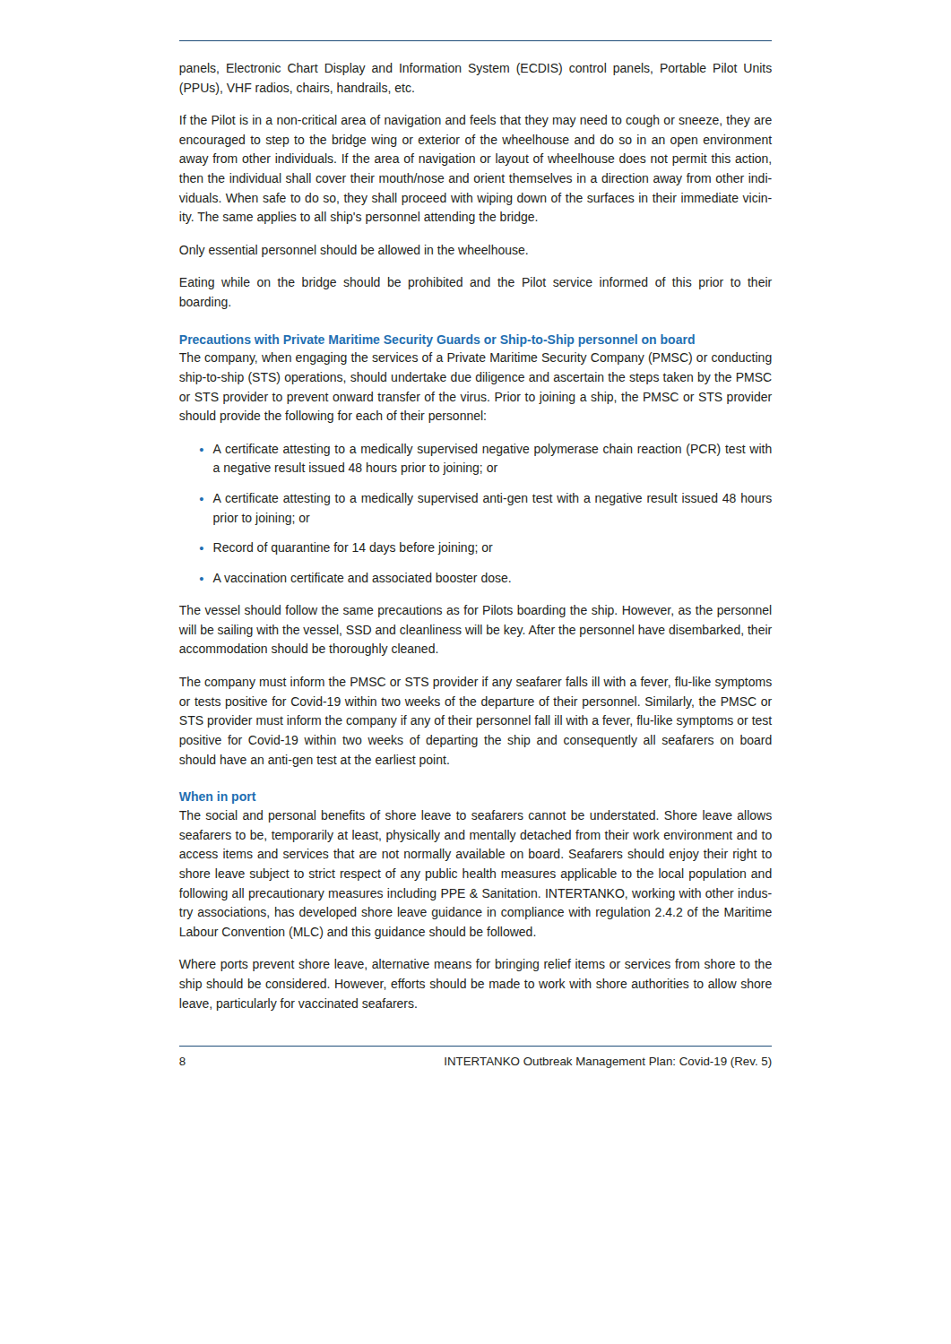panels, Electronic Chart Display and Information System (ECDIS) control panels, Portable Pilot Units (PPUs), VHF radios, chairs, handrails, etc.
If the Pilot is in a non-critical area of navigation and feels that they may need to cough or sneeze, they are encouraged to step to the bridge wing or exterior of the wheelhouse and do so in an open environment away from other individuals. If the area of navigation or layout of wheelhouse does not permit this action, then the individual shall cover their mouth/nose and orient themselves in a direction away from other individuals. When safe to do so, they shall proceed with wiping down of the surfaces in their immediate vicinity. The same applies to all ship's personnel attending the bridge.
Only essential personnel should be allowed in the wheelhouse.
Eating while on the bridge should be prohibited and the Pilot service informed of this prior to their boarding.
Precautions with Private Maritime Security Guards or Ship-to-Ship personnel on board
The company, when engaging the services of a Private Maritime Security Company (PMSC) or conducting ship-to-ship (STS) operations, should undertake due diligence and ascertain the steps taken by the PMSC or STS provider to prevent onward transfer of the virus. Prior to joining a ship, the PMSC or STS provider should provide the following for each of their personnel:
A certificate attesting to a medically supervised negative polymerase chain reaction (PCR) test with a negative result issued 48 hours prior to joining; or
A certificate attesting to a medically supervised anti-gen test with a negative result issued 48 hours prior to joining; or
Record of quarantine for 14 days before joining; or
A vaccination certificate and associated booster dose.
The vessel should follow the same precautions as for Pilots boarding the ship. However, as the personnel will be sailing with the vessel, SSD and cleanliness will be key. After the personnel have disembarked, their accommodation should be thoroughly cleaned.
The company must inform the PMSC or STS provider if any seafarer falls ill with a fever, flu-like symptoms or tests positive for Covid-19 within two weeks of the departure of their personnel. Similarly, the PMSC or STS provider must inform the company if any of their personnel fall ill with a fever, flu-like symptoms or test positive for Covid-19 within two weeks of departing the ship and consequently all seafarers on board should have an anti-gen test at the earliest point.
When in port
The social and personal benefits of shore leave to seafarers cannot be understated. Shore leave allows seafarers to be, temporarily at least, physically and mentally detached from their work environment and to access items and services that are not normally available on board. Seafarers should enjoy their right to shore leave subject to strict respect of any public health measures applicable to the local population and following all precautionary measures including PPE & Sanitation. INTERTANKO, working with other industry associations, has developed shore leave guidance in compliance with regulation 2.4.2 of the Maritime Labour Convention (MLC) and this guidance should be followed.
Where ports prevent shore leave, alternative means for bringing relief items or services from shore to the ship should be considered. However, efforts should be made to work with shore authorities to allow shore leave, particularly for vaccinated seafarers.
8 INTERTANKO Outbreak Management Plan: Covid-19 (Rev. 5)